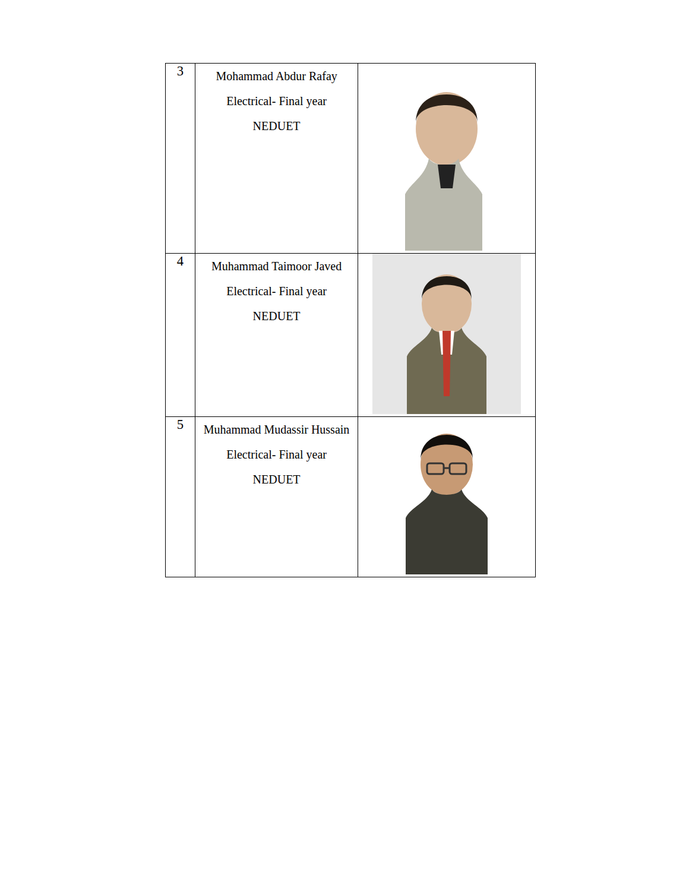| 3 | Mohammad Abdur Rafay Electrical- Final year NEDUET | |
| 4 | Muhammad Taimoor Javed Electrical- Final year NEDUET | |
| 5 | Muhammad Mudassir Hussain Electrical- Final year NEDUET | |